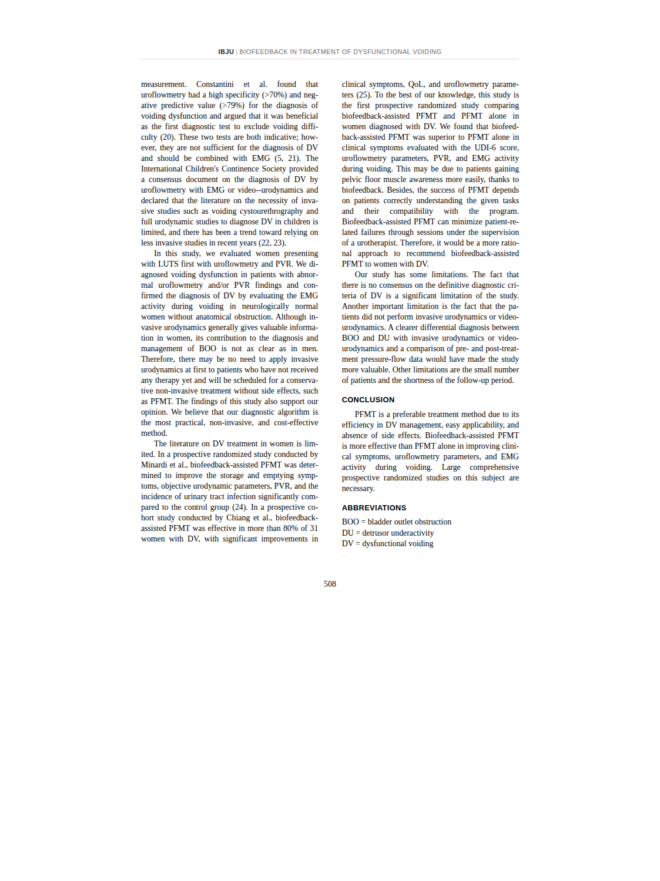IBJU|BIOFEEDBACK IN TREATMENT OF DYSFUNCTIONAL VOIDING
measurement. Constantini et al. found that uroflowmetry had a high specificity (>70%) and negative predictive value (>79%) for the diagnosis of voiding dysfunction and argued that it was beneficial as the first diagnostic test to exclude voiding difficulty (20). These two tests are both indicative; however, they are not sufficient for the diagnosis of DV and should be combined with EMG (5, 21). The International Children's Continence Society provided a consensus document on the diagnosis of DV by uroflowmetry with EMG or video--urodynamics and declared that the literature on the necessity of invasive studies such as voiding cystourethrography and full urodynamic studies to diagnose DV in children is limited, and there has been a trend toward relying on less invasive studies in recent years (22, 23).
In this study, we evaluated women presenting with LUTS first with uroflowmetry and PVR. We diagnosed voiding dysfunction in patients with abnormal uroflowmetry and/or PVR findings and confirmed the diagnosis of DV by evaluating the EMG activity during voiding in neurologically normal women without anatomical obstruction. Although invasive urodynamics generally gives valuable information in women, its contribution to the diagnosis and management of BOO is not as clear as in men. Therefore, there may be no need to apply invasive urodynamics at first to patients who have not received any therapy yet and will be scheduled for a conservative non-invasive treatment without side effects, such as PFMT. The findings of this study also support our opinion. We believe that our diagnostic algorithm is the most practical, non-invasive, and cost-effective method.
The literature on DV treatment in women is limited. In a prospective randomized study conducted by Minardi et al., biofeedback-assisted PFMT was determined to improve the storage and emptying symptoms, objective urodynamic parameters, PVR, and the incidence of urinary tract infection significantly compared to the control group (24). In a prospective cohort study conducted by Chiang et al., biofeedback-assisted PFMT was effective in more than 80% of 31 women with DV, with significant improvements in clinical symptoms, QoL, and uroflowmetry parameters (25). To the best of our knowledge, this study is the first prospective randomized study comparing biofeedback-assisted PFMT and PFMT alone in women diagnosed with DV. We found that biofeedback-assisted PFMT was superior to PFMT alone in clinical symptoms evaluated with the UDI-6 score, uroflowmetry parameters, PVR, and EMG activity during voiding. This may be due to patients gaining pelvic floor muscle awareness more easily, thanks to biofeedback. Besides, the success of PFMT depends on patients correctly understanding the given tasks and their compatibility with the program. Biofeedback-assisted PFMT can minimize patient-related failures through sessions under the supervision of a urotherapist. Therefore, it would be a more rational approach to recommend biofeedback-assisted PFMT to women with DV.
Our study has some limitations. The fact that there is no consensus on the definitive diagnostic criteria of DV is a significant limitation of the study. Another important limitation is the fact that the patients did not perform invasive urodynamics or video-urodynamics. A clearer differential diagnosis between BOO and DU with invasive urodynamics or video-urodynamics and a comparison of pre- and post-treatment pressure-flow data would have made the study more valuable. Other limitations are the small number of patients and the shortness of the follow-up period.
CONCLUSION
PFMT is a preferable treatment method due to its efficiency in DV management, easy applicability, and absence of side effects. Biofeedback-assisted PFMT is more effective than PFMT alone in improving clinical symptoms, uroflowmetry parameters, and EMG activity during voiding. Large comprehensive prospective randomized studies on this subject are necessary.
ABBREVIATIONS
BOO = bladder outlet obstruction
DU = detrusor underactivity
DV = dysfunctional voiding
508